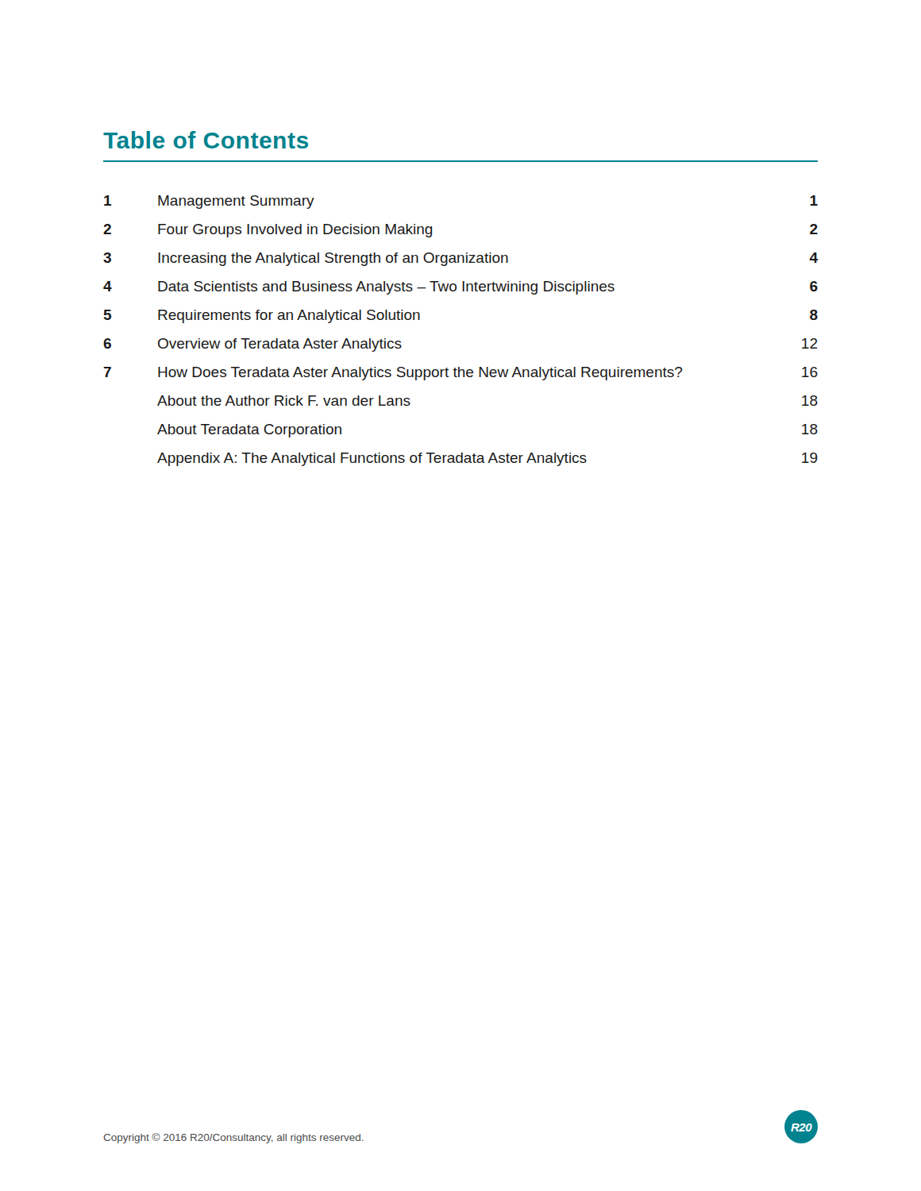Table of Contents
1 Management Summary 1
2 Four Groups Involved in Decision Making 2
3 Increasing the Analytical Strength of an Organization 4
4 Data Scientists and Business Analysts – Two Intertwining Disciplines 6
5 Requirements for an Analytical Solution 8
6 Overview of Teradata Aster Analytics 12
7 How Does Teradata Aster Analytics Support the New Analytical Requirements? 16
About the Author Rick F. van der Lans 18
About Teradata Corporation 18
Appendix A: The Analytical Functions of Teradata Aster Analytics 19
Copyright © 2016 R20/Consultancy, all rights reserved.
R20